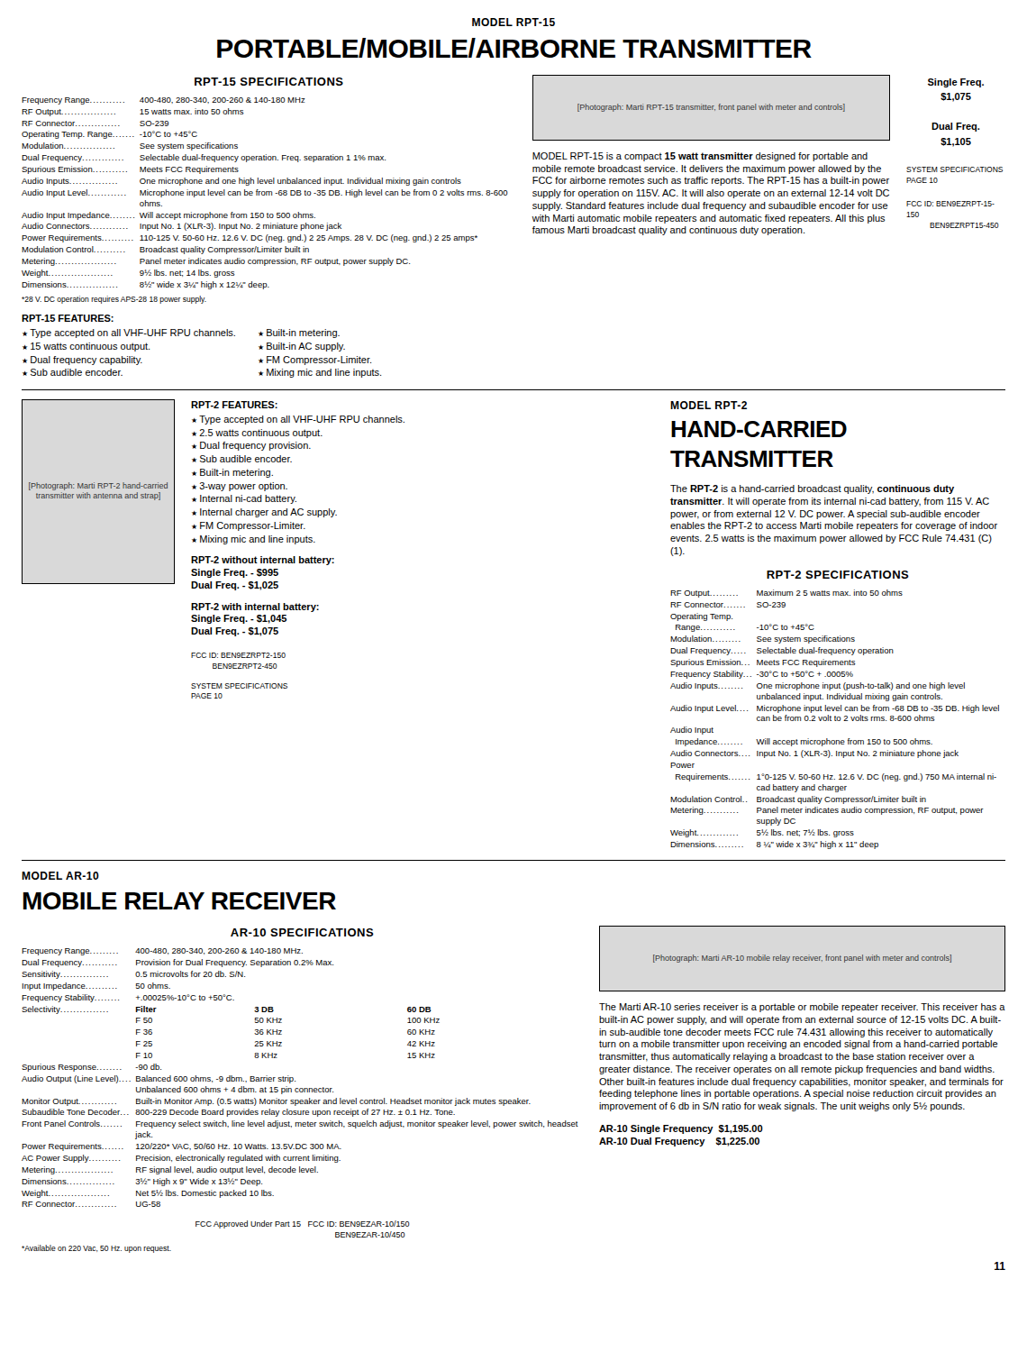MODEL RPT-15
PORTABLE/MOBILE/AIRBORNE TRANSMITTER
RPT-15 SPECIFICATIONS
| Frequency Range ........... | 400-480, 280-340, 200-260 & 140-180 MHz |
| RF Output ................. | 15 watts max. into 50 ohms |
| RF Connector .............. | SO-239 |
| Operating Temp. Range ....... | -10°C to +45°C |
| Modulation ................ | See system specifications |
| Dual Frequency ............. | Selectable dual-frequency operation. Freq. separation 1 1% max. |
| Spurious Emission ........... | Meets FCC Requirements |
| Audio Inputs ............... | One microphone and one high level unbalanced input. Individual mixing gain controls |
| Audio Input Level ............ | Microphone input level can be from -68 DB to -35 DB. High level can be from 0 2 volts rms. 8-600 ohms. |
| Audio Input Impedance ........ | Will accept microphone from 150 to 500 ohms. |
| Audio Connectors ............ | Input No. 1 (XLR-3). Input No. 2 miniature phone jack |
| Power Requirements .......... | 110-125 V. 50-60 Hz. 12.6 V. DC (neg. gnd.) 2 25 Amps. 28 V. DC (neg. gnd.) 2 25 amps* |
| Modulation Control .......... | Broadcast quality Compressor/Limiter built in |
| Metering ................... | Panel meter indicates audio compression, RF output, power supply DC. |
| Weight .................... | 9½ lbs. net; 14 lbs. gross |
| Dimensions ................ | 8½" wide x 3¼" high x 12¼" deep. |
*28 V. DC operation requires APS-28 18 power supply.
RPT-15 FEATURES:
Type accepted on all VHF-UHF RPU channels.
15 watts continuous output.
Dual frequency capability.
Sub audible encoder.
Built-in metering.
Built-in AC supply.
FM Compressor-Limiter.
Mixing mic and line inputs.
[Photograph: Marti RPT-15 transmitter, front panel with meter and controls]
MODEL RPT-15 is a compact 15 watt transmitter designed for portable and mobile remote broadcast service. It delivers the maximum power allowed by the FCC for airborne remotes such as traffic reports. The RPT-15 has a built-in power supply for operation on 115V. AC. It will also operate on an external 12-14 volt DC supply. Standard features include dual frequency and subaudible encoder for use with Marti automatic mobile repeaters and automatic fixed repeaters. All this plus famous Marti broadcast quality and continuous duty operation.
Single Freq.
$1,075
Dual Freq.
$1,105
SYSTEM SPECIFICATIONS
PAGE 10
FCC ID: BEN9EZRPT-15-150
BEN9EZRPT15-450
[Photograph: Marti RPT-2 hand-carried transmitter with antenna and strap]
RPT-2 FEATURES:
Type accepted on all VHF-UHF RPU channels.
2.5 watts continuous output.
Dual frequency provision.
Sub audible encoder.
Built-in metering.
3-way power option.
Internal ni-cad battery.
Internal charger and AC supply.
FM Compressor-Limiter.
Mixing mic and line inputs.
RPT-2 without internal battery:
Single Freq. - $995
Dual Freq. - $1,025
RPT-2 with internal battery:
Single Freq. - $1,045
Dual Freq. - $1,075
FCC ID: BEN9EZRPT2-150
BEN9EZRPT2-450
SYSTEM SPECIFICATIONS
PAGE 10
MODEL RPT-2
HAND-CARRIED TRANSMITTER
The RPT-2 is a hand-carried broadcast quality, continuous duty transmitter. It will operate from its internal ni-cad battery, from 115 V. AC power, or from external 12 V. DC power. A special sub-audible encoder enables the RPT-2 to access Marti mobile repeaters for coverage of indoor events. 2.5 watts is the maximum power allowed by FCC Rule 74.431 (C) (1).
RPT-2 SPECIFICATIONS
| RF Output ......... | Maximum 2 5 watts max. into 50 ohms |
| RF Connector ....... | SO-239 |
| Operating Temp. | |
| Range ........... | -10°C to +45°C |
| Modulation ......... | See system specifications |
| Dual Frequency ..... | Selectable dual-frequency operation |
| Spurious Emission ... | Meets FCC Requirements |
| Frequency Stability ... | -30°C to +50°C + .0005% |
| Audio Inputs ........ | One microphone input (push-to-talk) and one high level unbalanced input. Individual mixing gain controls. |
| Audio Input Level .... | Microphone input level can be from -68 DB to -35 DB. High level can be from 0.2 volt to 2 volts rms. 8-600 ohms |
| Audio Input | |
| Impedance ........ | Will accept microphone from 150 to 500 ohms. |
| Audio Connectors .... | Input No. 1 (XLR-3). Input No. 2 miniature phone jack |
| Power | |
| Requirements ....... | 1°0-125 V. 50-60 Hz. 12.6 V. DC (neg. gnd.) 750 MA internal ni-cad battery and charger |
| Modulation Control .. | Broadcast quality Compressor/Limiter built in |
| Metering ........... | Panel meter indicates audio compression, RF output, power supply DC |
| Weight ............. | 5½ lbs. net; 7½ lbs. gross |
| Dimensions ......... | 8 ¼" wide x 3¾" high x 11" deep |
MODEL AR-10
MOBILE RELAY RECEIVER
AR-10 SPECIFICATIONS
| Frequency Range ......... | 400-480, 280-340, 200-260 & 140-180 MHz. |
| Dual Frequency ........... | Provision for Dual Frequency. Separation 0.2% Max. |
| Sensitivity ............... | 0.5 microvolts for 20 db. S/N. |
| Input Impedance .......... | 50 ohms. |
| Frequency Stability ........ | +.00025%-10°C to +50°C. |
| Selectivity ............... | Filter | 3 DB | 60 DB |
| | F 50 | 50 KHz | 100 KHz |
| | F 36 | 36 KHz | 60 KHz |
| | F 25 | 25 KHz | 42 KHz |
| | F 10 | 8 KHz | 15 KHz |
| Spurious Response ........ | -90 db. |
| Audio Output (Line Level) .... | Balanced 600 ohms, -9 dbm., Barrier strip. Unbalanced 600 ohms + 4 dbm. at 15 pin connector. |
| Monitor Output ............ | Built-in Monitor Amp. (0.5 watts) Monitor speaker and level control. Headset monitor jack mutes speaker. |
| Subaudible Tone Decoder ... | 800-229 Decode Board provides relay closure upon receipt of 27 Hz. ± 0.1 Hz. Tone. |
| Front Panel Controls ....... | Frequency select switch, line level adjust, meter switch, squelch adjust, monitor speaker level, power switch, headset jack. |
| Power Requirements ....... | 120/220* VAC, 50/60 Hz. 10 Watts. 13.5V.DC 300 MA. |
| AC Power Supply .......... | Precision, electronically regulated with current limiting. |
| Metering .................. | RF signal level, audio output level, decode level. |
| Dimensions ............... | 3½" High x 9" Wide x 13½" Deep. |
| Weight ................... | Net 5½ lbs. Domestic packed 10 lbs. |
| RF Connector ............. | UG-58 |
FCC Approved Under Part 15 FCC ID: BEN9EZAR-10/150
BEN9EZAR-10/450
*Available on 220 Vac, 50 Hz. upon request.
[Photograph: Marti AR-10 mobile relay receiver, front panel with meter and controls]
The Marti AR-10 series receiver is a portable or mobile repeater receiver. This receiver has a built-in AC power supply, and will operate from an external source of 12-15 volts DC. A built-in sub-audible tone decoder meets FCC rule 74.431 allowing this receiver to automatically turn on a mobile transmitter upon receiving an encoded signal from a hand-carried portable transmitter, thus automatically relaying a broadcast to the base station receiver over a greater distance. The receiver operates on all remote pickup frequencies and band widths. Other built-in features include dual frequency capabilities, monitor speaker, and terminals for feeding telephone lines in portable operations. A special noise reduction circuit provides an improvement of 6 db in S/N ratio for weak signals. The unit weighs only 5½ pounds.
AR-10 Single Frequency $1,195.00
AR-10 Dual Frequency $1,225.00
11